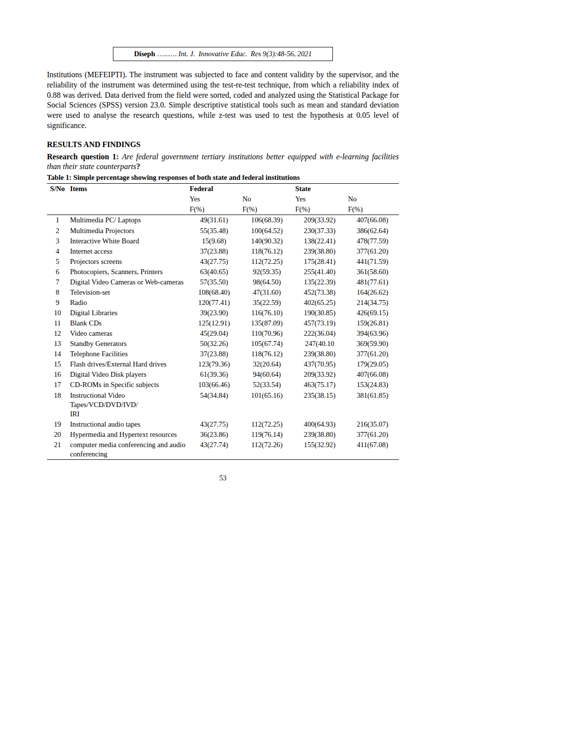Diseph …..…. Int. J. Innovative Educ. Res 9(3):48-56, 2021
Institutions (MEFEIPTI). The instrument was subjected to face and content validity by the supervisor, and the reliability of the instrument was determined using the test-re-test technique, from which a reliability index of 0.88 was derived. Data derived from the field were sorted, coded and analyzed using the Statistical Package for Social Sciences (SPSS) version 23.0. Simple descriptive statistical tools such as mean and standard deviation were used to analyse the research questions, while z-test was used to test the hypothesis at 0.05 level of significance.
RESULTS AND FINDINGS
Research question 1: Are federal government tertiary institutions better equipped with e-learning facilities than their state counterparts?
Table 1: Simple percentage showing responses of both state and federal institutions
| S/No | Items | Federal | State |
| --- | --- | --- | --- |
| | | Yes | No | Yes | No |
| | | F(%) | F(%) | F(%) | F(%) |
| 1 | Multimedia PC/ Laptops | 49(31.61) | 106(68.39) | 209(33.92) | 407(66.08) |
| 2 | Multimedia Projectors | 55(35.48) | 100(64.52) | 230(37.33) | 386(62.64) |
| 3 | Interactive White Board | 15(9.68) | 140(90.32) | 138(22.41) | 478(77.59) |
| 4 | Internet access | 37(23.88) | 118(76.12) | 239(38.80) | 377(61.20) |
| 5 | Projectors screens | 43(27.75) | 112(72.25) | 175(28.41) | 441(71.59) |
| 6 | Photocopiers, Scanners, Printers | 63(40.65) | 92(59.35) | 255(41.40) | 361(58.60) |
| 7 | Digital Video Cameras or Web-cameras | 57(35.50) | 98(64.50) | 135(22.39) | 481(77.61) |
| 8 | Television-set | 108(68.40) | 47(31.60) | 452(73.38) | 164(26.62) |
| 9 | Radio | 120(77.41) | 35(22.59) | 402(65.25) | 214(34.75) |
| 10 | Digital Libraries | 39(23.90) | 116(76.10) | 190(30.85) | 426(69.15) |
| 11 | Blank CDs | 125(12.91) | 135(87.09) | 457(73.19) | 159(26.81) |
| 12 | Video cameras | 45(29.04) | 110(70.96) | 222(36.04) | 394(63.96) |
| 13 | Standby Generators | 50(32.26) | 105(67.74) | 247(40.10 | 369(59.90) |
| 14 | Telephone Facilities | 37(23.88) | 118(76.12) | 239(38.80) | 377(61.20) |
| 15 | Flash drives/External Hard drives | 123(79.36) | 32(20.64) | 437(70.95) | 179(29.05) |
| 16 | Digital Video Disk players | 61(39.36) | 94(60.64) | 209(33.92) | 407(66.08) |
| 17 | CD-ROMs in Specific subjects | 103(66.46) | 52(33.54) | 463(75.17) | 153(24.83) |
| 18 | Instructional Video Tapes/VCD/DVD/IVD/ IRI | 54(34.84) | 101(65.16) | 235(38.15) | 381(61.85) |
| 19 | Instructional audio tapes | 43(27.75) | 112(72.25) | 400(64.93) | 216(35.07) |
| 20 | Hypermedia and Hypertext resources | 36(23.86) | 119(76.14) | 239(38.80) | 377(61.20) |
| 21 | computer media conferencing and audio conferencing | 43(27.74) | 112(72.26) | 155(32.92) | 411(67.08) |
53